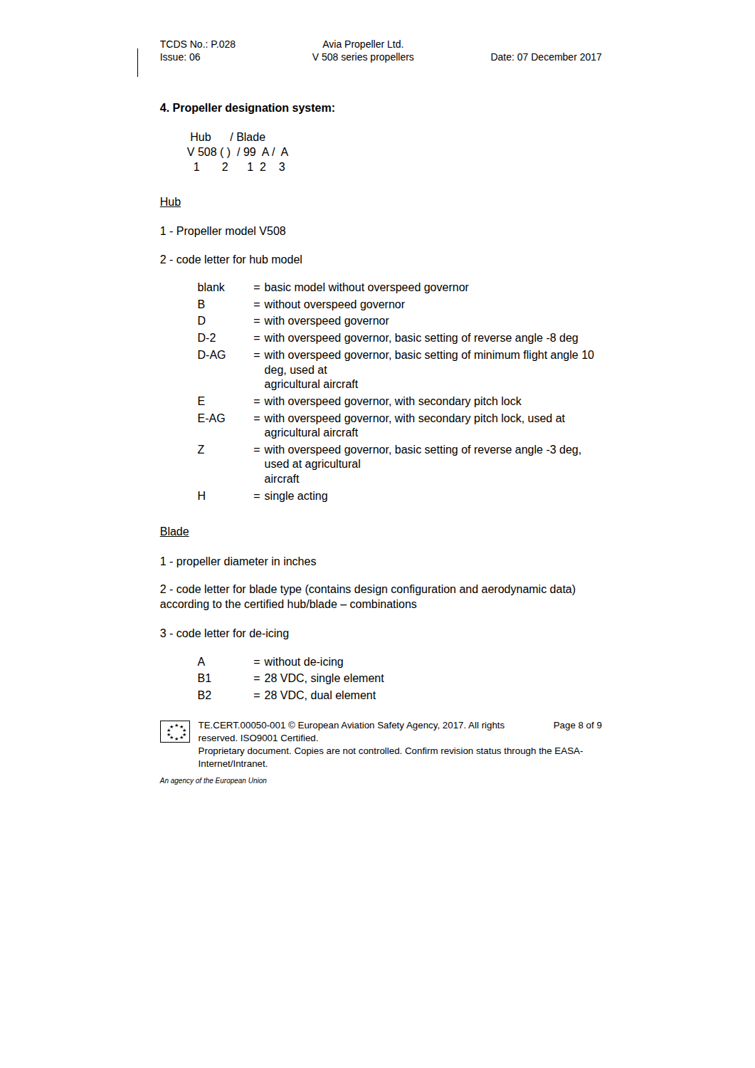TCDS No.: P.028
Issue: 06
Avia Propeller Ltd.
V 508 series propellers
Date: 07 December 2017
4. Propeller designation system:
Hub / Blade V 508 ( ) / 99 A / A 1 2 1 2 3
Hub
1 - Propeller model V508
2 - code letter for hub model
| blank | = | basic model without overspeed governor |
| B | = | without overspeed governor |
| D | = | with overspeed governor |
| D-2 | = | with overspeed governor, basic setting of reverse angle -8 deg |
| D-AG | = | with overspeed governor, basic setting of minimum flight angle 10 deg, used at agricultural aircraft |
| E | = | with overspeed governor, with secondary pitch lock |
| E-AG | = | with overspeed governor, with secondary pitch lock, used at agricultural aircraft |
| Z | = | with overspeed governor, basic setting of reverse angle -3 deg, used at agricultural aircraft |
| H | = | single acting |
Blade
1 - propeller diameter in inches
2 - code letter for blade type (contains design configuration and aerodynamic data) according to the certified hub/blade – combinations
3 - code letter for de-icing
| A | = | without de-icing |
| B1 | = | 28 VDC, single element |
| B2 | = | 28 VDC, dual element |
★ ★ ★ ★ ★ ★ ★ ★ ★ ★
TE.CERT.00050-001 © European Aviation Safety Agency, 2017. All rights reserved. ISO9001 Certified. Page 8 of 9
Proprietary document. Copies are not controlled. Confirm revision status through the EASA-Internet/Intranet.
An agency of the European Union